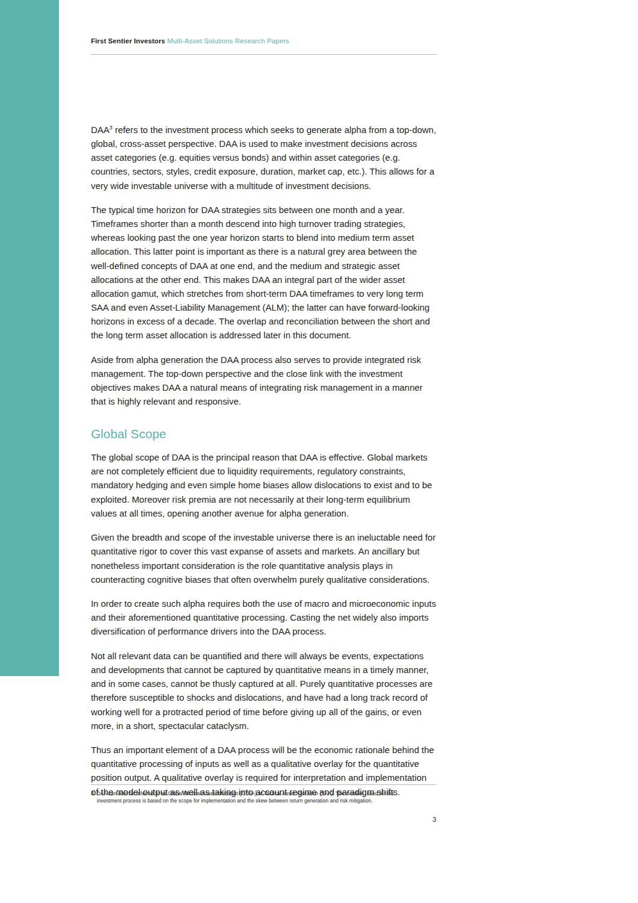First Sentier Investors Multi-Asset Solutions Research Papers
DAA3 refers to the investment process which seeks to generate alpha from a top-down, global, cross-asset perspective. DAA is used to make investment decisions across asset categories (e.g. equities versus bonds) and within asset categories (e.g. countries, sectors, styles, credit exposure, duration, market cap, etc.). This allows for a very wide investable universe with a multitude of investment decisions.
The typical time horizon for DAA strategies sits between one month and a year. Timeframes shorter than a month descend into high turnover trading strategies, whereas looking past the one year horizon starts to blend into medium term asset allocation. This latter point is important as there is a natural grey area between the well-defined concepts of DAA at one end, and the medium and strategic asset allocations at the other end. This makes DAA an integral part of the wider asset allocation gamut, which stretches from short-term DAA timeframes to very long term SAA and even Asset-Liability Management (ALM); the latter can have forward-looking horizons in excess of a decade. The overlap and reconciliation between the short and the long term asset allocation is addressed later in this document.
Aside from alpha generation the DAA process also serves to provide integrated risk management. The top-down perspective and the close link with the investment objectives makes DAA a natural means of integrating risk management in a manner that is highly relevant and responsive.
Global Scope
The global scope of DAA is the principal reason that DAA is effective. Global markets are not completely efficient due to liquidity requirements, regulatory constraints, mandatory hedging and even simple home biases allow dislocations to exist and to be exploited. Moreover risk premia are not necessarily at their long-term equilibrium values at all times, opening another avenue for alpha generation.
Given the breadth and scope of the investable universe there is an ineluctable need for quantitative rigor to cover this vast expanse of assets and markets. An ancillary but nonetheless important consideration is the role quantitative analysis plays in counteracting cognitive biases that often overwhelm purely qualitative considerations.
In order to create such alpha requires both the use of macro and microeconomic inputs and their aforementioned quantitative processing. Casting the net widely also imports diversification of performance drivers into the DAA process.
Not all relevant data can be quantified and there will always be events, expectations and developments that cannot be captured by quantitative means in a timely manner, and in some cases, cannot be thusly captured at all. Purely quantitative processes are therefore susceptible to shocks and dislocations, and have had a long track record of working well for a protracted period of time before giving up all of the gains, or even more, in a short, spectacular cataclysm.
Thus an important element of a DAA process will be the economic rationale behind the quantitative processing of inputs as well as a qualitative overlay for the quantitative position output. A qualitative overlay is required for interpretation and implementation of the model output as well as taking into account regime and paradigm shifts.
3. DAA can also be referred to as Global Tactical Asset Allocation (GTAA) or Tactical Asset Allocation (TAA). The moniker used for the investment process is based on the scope for implementation and the skew between return generation and risk mitigation.
3